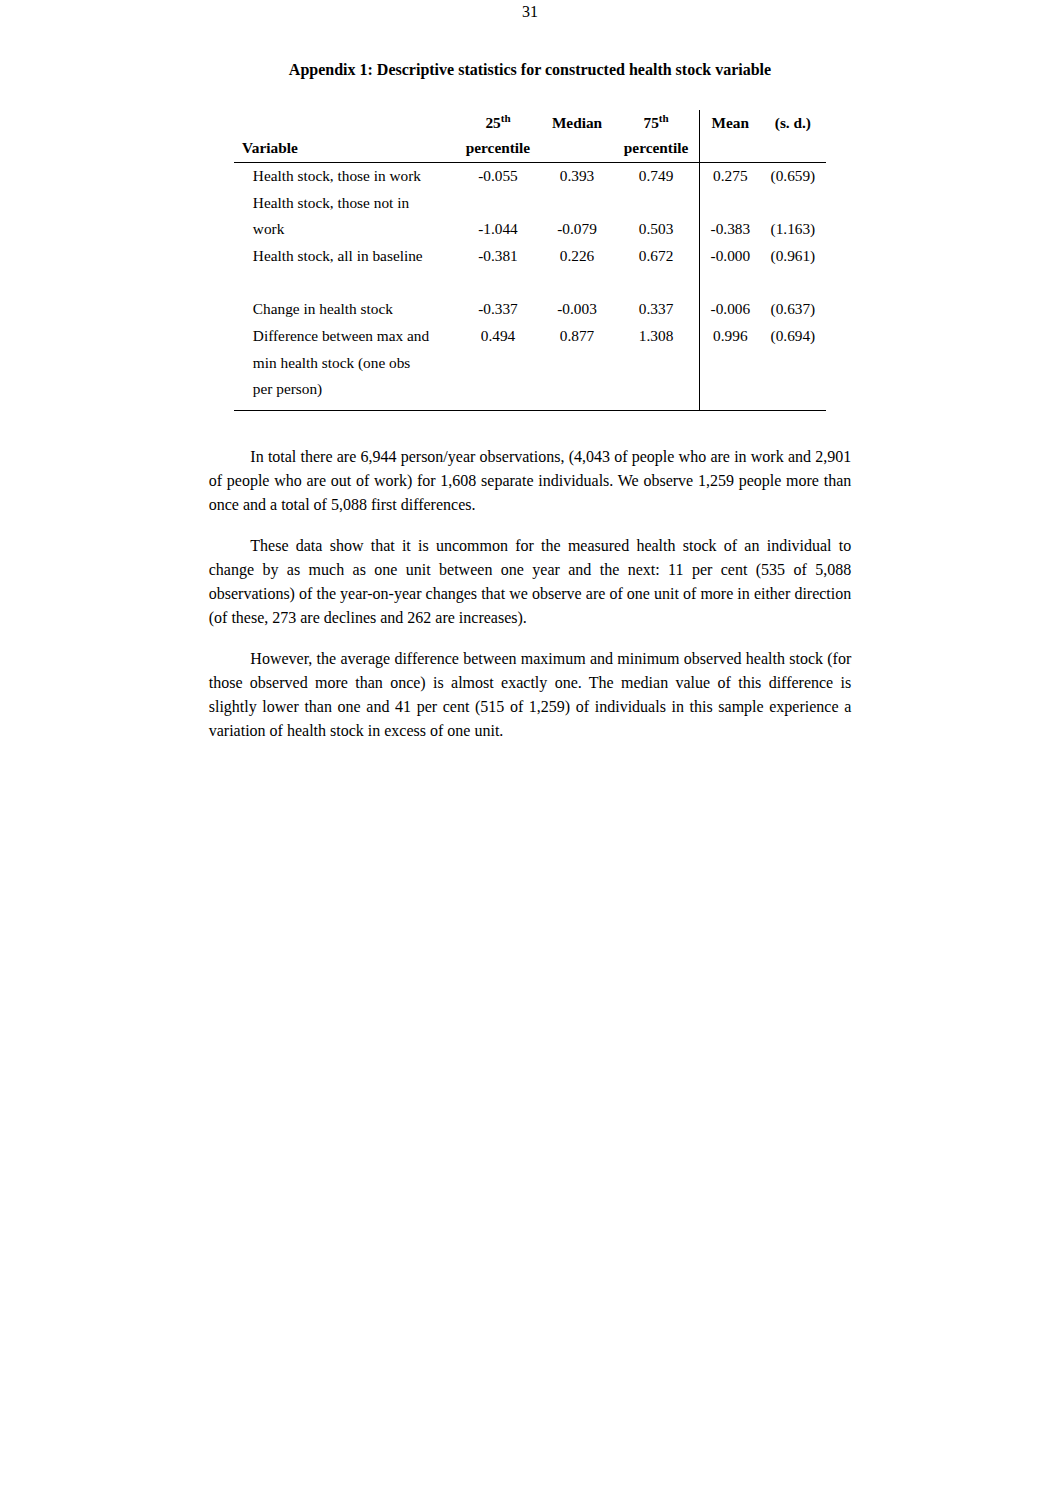31
Appendix 1: Descriptive statistics for constructed health stock variable
| | 25 th | Median | 75 th | Mean | (s. d.) |
| --- | --- | --- | --- | --- | --- |
| Variable | percentile | | percentile | | |
| Health stock, those in work | -0.055 | 0.393 | 0.749 | 0.275 | (0.659) |
| Health stock, those not in | | | | | |
| work | -1.044 | -0.079 | 0.503 | -0.383 | (1.163) |
| Health stock, all in baseline | -0.381 | 0.226 | 0.672 | -0.000 | (0.961) |
| Change in health stock | -0.337 | -0.003 | 0.337 | -0.006 | (0.637) |
| Difference between max and | 0.494 | 0.877 | 1.308 | 0.996 | (0.694) |
| min health stock (one obs | | | | | |
| per person) | | | | | |
In total there are 6,944 person/year observations, (4,043 of people who are in work and 2,901 of people who are out of work) for 1,608 separate individuals. We observe 1,259 people more than once and a total of 5,088 first differences.
These data show that it is uncommon for the measured health stock of an individual to change by as much as one unit between one year and the next: 11 per cent (535 of 5,088 observations) of the year-on-year changes that we observe are of one unit of more in either direction (of these, 273 are declines and 262 are increases).
However, the average difference between maximum and minimum observed health stock (for those observed more than once) is almost exactly one. The median value of this difference is slightly lower than one and 41 per cent (515 of 1,259) of individuals in this sample experience a variation of health stock in excess of one unit.